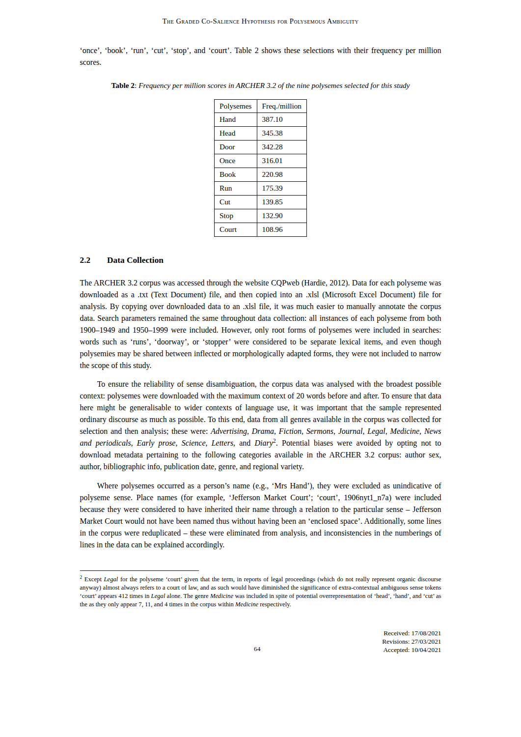The Graded Co-Salience Hypothesis for Polysemous Ambiguity
‘once’, ‘book’, ‘run’, ‘cut’, ‘stop’, and ‘court’. Table 2 shows these selections with their frequency per million scores.
Table 2: Frequency per million scores in ARCHER 3.2 of the nine polysemes selected for this study
| Polysemes | Freq./million |
| --- | --- |
| Hand | 387.10 |
| Head | 345.38 |
| Door | 342.28 |
| Once | 316.01 |
| Book | 220.98 |
| Run | 175.39 |
| Cut | 139.85 |
| Stop | 132.90 |
| Court | 108.96 |
2.2 Data Collection
The ARCHER 3.2 corpus was accessed through the website CQPweb (Hardie, 2012). Data for each polyseme was downloaded as a .txt (Text Document) file, and then copied into an .xlsl (Microsoft Excel Document) file for analysis. By copying over downloaded data to an .xlsl file, it was much easier to manually annotate the corpus data. Search parameters remained the same throughout data collection: all instances of each polyseme from both 1900–1949 and 1950–1999 were included. However, only root forms of polysemes were included in searches: words such as ‘runs’, ‘doorway’, or ‘stopper’ were considered to be separate lexical items, and even though polysemies may be shared between inflected or morphologically adapted forms, they were not included to narrow the scope of this study.
To ensure the reliability of sense disambiguation, the corpus data was analysed with the broadest possible context: polysemes were downloaded with the maximum context of 20 words before and after. To ensure that data here might be generalisable to wider contexts of language use, it was important that the sample represented ordinary discourse as much as possible. To this end, data from all genres available in the corpus was collected for selection and then analysis; these were: Advertising, Drama, Fiction, Sermons, Journal, Legal, Medicine, News and periodicals, Early prose, Science, Letters, and Diary2. Potential biases were avoided by opting not to download metadata pertaining to the following categories available in the ARCHER 3.2 corpus: author sex, author, bibliographic info, publication date, genre, and regional variety.
Where polysemes occurred as a person’s name (e.g., ‘Mrs Hand’), they were excluded as unindicative of polyseme sense. Place names (for example, ‘Jefferson Market Court’; ‘court’, 1906nyt1_n7a) were included because they were considered to have inherited their name through a relation to the particular sense – Jefferson Market Court would not have been named thus without having been an ‘enclosed space’. Additionally, some lines in the corpus were reduplicated – these were eliminated from analysis, and inconsistencies in the numberings of lines in the data can be explained accordingly.
2 Except Legal for the polyseme ‘court’ given that the term, in reports of legal proceedings (which do not really represent organic discourse anyway) almost always refers to a court of law, and as such would have diminished the significance of extra-contextual ambiguous sense tokens ‘court’ appears 412 times in Legal alone. The genre Medicine was included in spite of potential overrepresentation of ‘head’, ‘hand’, and ‘cut’ as the as they only appear 7, 11, and 4 times in the corpus within Medicine respectively.
64
Received: 17/08/2021
Revisions: 27/03/2021
Accepted: 10/04/2021